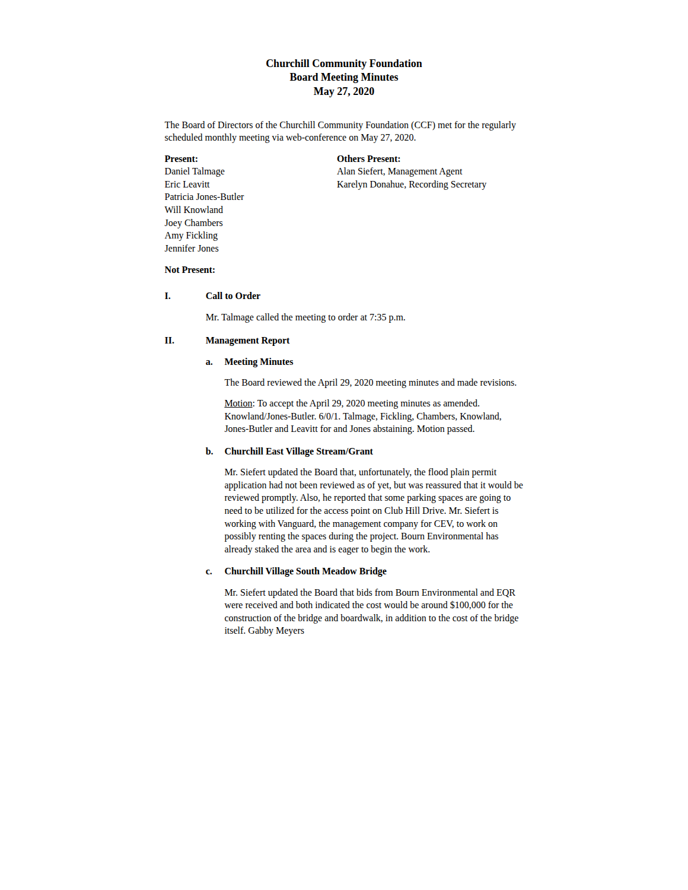Churchill Community Foundation Board Meeting Minutes May 27, 2020
The Board of Directors of the Churchill Community Foundation (CCF) met for the regularly scheduled monthly meeting via web-conference on May 27, 2020.
| Present: | Others Present: |
| Daniel Talmage | Alan Siefert, Management Agent |
| Eric Leavitt | Karelyn Donahue, Recording Secretary |
| Patricia Jones-Butler | |
| Will Knowland | |
| Joey Chambers | |
| Amy Fickling | |
| Jennifer Jones | |
Not Present:
I. Call to Order
Mr. Talmage called the meeting to order at 7:35 p.m.
II. Management Report
a. Meeting Minutes
The Board reviewed the April 29, 2020 meeting minutes and made revisions.
Motion: To accept the April 29, 2020 meeting minutes as amended. Knowland/Jones-Butler. 6/0/1. Talmage, Fickling, Chambers, Knowland, Jones-Butler and Leavitt for and Jones abstaining. Motion passed.
b. Churchill East Village Stream/Grant
Mr. Siefert updated the Board that, unfortunately, the flood plain permit application had not been reviewed as of yet, but was reassured that it would be reviewed promptly. Also, he reported that some parking spaces are going to need to be utilized for the access point on Club Hill Drive. Mr. Siefert is working with Vanguard, the management company for CEV, to work on possibly renting the spaces during the project. Bourn Environmental has already staked the area and is eager to begin the work.
c. Churchill Village South Meadow Bridge
Mr. Siefert updated the Board that bids from Bourn Environmental and EQR were received and both indicated the cost would be around $100,000 for the construction of the bridge and boardwalk, in addition to the cost of the bridge itself. Gabby Meyers